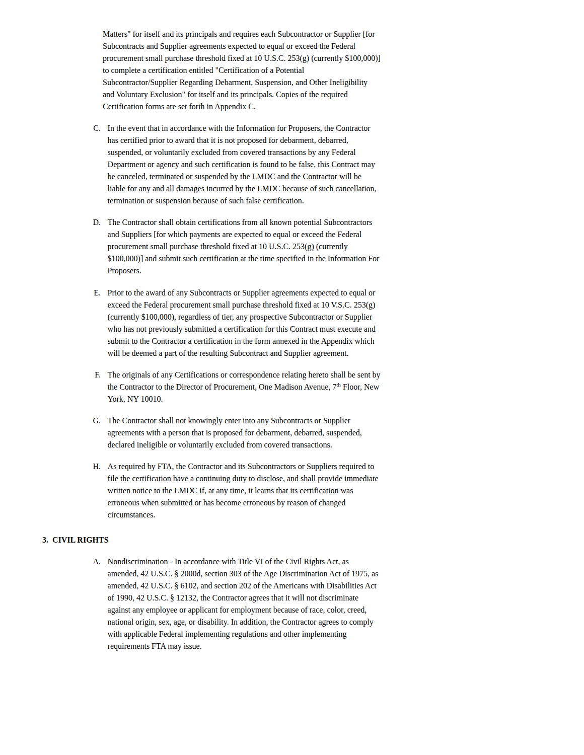Matters" for itself and its principals and requires each Subcontractor or Supplier [for Subcontracts and Supplier agreements expected to equal or exceed the Federal procurement small purchase threshold fixed at 10 U.S.C. 253(g) (currently $100,000)] to complete a certification entitled "Certification of a Potential Subcontractor/Supplier Regarding Debarment, Suspension, and Other Ineligibility and Voluntary Exclusion" for itself and its principals. Copies of the required Certification forms are set forth in Appendix C.
In the event that in accordance with the Information for Proposers, the Contractor has certified prior to award that it is not proposed for debarment, debarred, suspended, or voluntarily excluded from covered transactions by any Federal Department or agency and such certification is found to be false, this Contract may be canceled, terminated or suspended by the LMDC and the Contractor will be liable for any and all damages incurred by the LMDC because of such cancellation, termination or suspension because of such false certification.
The Contractor shall obtain certifications from all known potential Subcontractors and Suppliers [for which payments are expected to equal or exceed the Federal procurement small purchase threshold fixed at 10 U.S.C. 253(g) (currently $100,000)] and submit such certification at the time specified in the Information For Proposers.
Prior to the award of any Subcontracts or Supplier agreements expected to equal or exceed the Federal procurement small purchase threshold fixed at 10 V.S.C. 253(g) (currently $100,000), regardless of tier, any prospective Subcontractor or Supplier who has not previously submitted a certification for this Contract must execute and submit to the Contractor a certification in the form annexed in the Appendix which will be deemed a part of the resulting Subcontract and Supplier agreement.
The originals of any Certifications or correspondence relating hereto shall be sent by the Contractor to the Director of Procurement, One Madison Avenue, 7th Floor, New York, NY 10010.
The Contractor shall not knowingly enter into any Subcontracts or Supplier agreements with a person that is proposed for debarment, debarred, suspended, declared ineligible or voluntarily excluded from covered transactions.
As required by FTA, the Contractor and its Subcontractors or Suppliers required to file the certification have a continuing duty to disclose, and shall provide immediate written notice to the LMDC if, at any time, it learns that its certification was erroneous when submitted or has become erroneous by reason of changed circumstances.
3. CIVIL RIGHTS
Nondiscrimination - In accordance with Title VI of the Civil Rights Act, as amended, 42 U.S.C. § 2000d, section 303 of the Age Discrimination Act of 1975, as amended, 42 U.S.C. § 6102, and section 202 of the Americans with Disabilities Act of 1990, 42 U.S.C. § 12132, the Contractor agrees that it will not discriminate against any employee or applicant for employment because of race, color, creed, national origin, sex, age, or disability. In addition, the Contractor agrees to comply with applicable Federal implementing regulations and other implementing requirements FTA may issue.